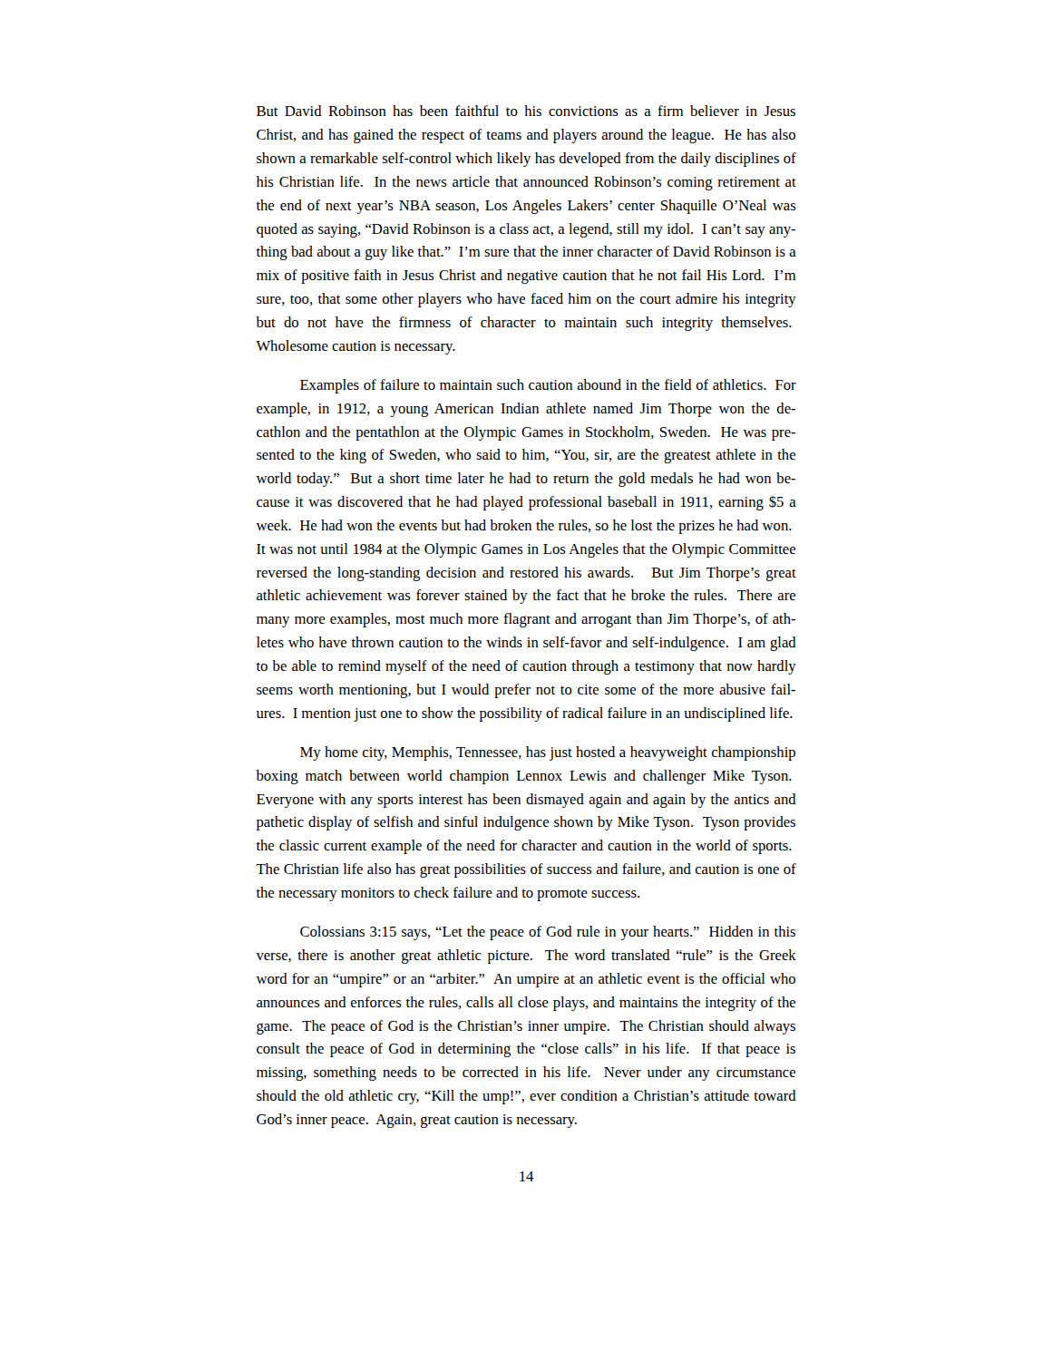But David Robinson has been faithful to his convictions as a firm believer in Jesus Christ, and has gained the respect of teams and players around the league. He has also shown a remarkable self-control which likely has developed from the daily disciplines of his Christian life. In the news article that announced Robinson’s coming retirement at the end of next year’s NBA season, Los Angeles Lakers’ center Shaquille O’Neal was quoted as saying, “David Robinson is a class act, a legend, still my idol. I can’t say anything bad about a guy like that.” I’m sure that the inner character of David Robinson is a mix of positive faith in Jesus Christ and negative caution that he not fail His Lord. I’m sure, too, that some other players who have faced him on the court admire his integrity but do not have the firmness of character to maintain such integrity themselves. Wholesome caution is necessary.
Examples of failure to maintain such caution abound in the field of athletics. For example, in 1912, a young American Indian athlete named Jim Thorpe won the decathlon and the pentathlon at the Olympic Games in Stockholm, Sweden. He was presented to the king of Sweden, who said to him, “You, sir, are the greatest athlete in the world today.” But a short time later he had to return the gold medals he had won because it was discovered that he had played professional baseball in 1911, earning $5 a week. He had won the events but had broken the rules, so he lost the prizes he had won. It was not until 1984 at the Olympic Games in Los Angeles that the Olympic Committee reversed the long-standing decision and restored his awards. But Jim Thorpe’s great athletic achievement was forever stained by the fact that he broke the rules. There are many more examples, most much more flagrant and arrogant than Jim Thorpe’s, of athletes who have thrown caution to the winds in self-favor and self-indulgence. I am glad to be able to remind myself of the need of caution through a testimony that now hardly seems worth mentioning, but I would prefer not to cite some of the more abusive failures. I mention just one to show the possibility of radical failure in an undisciplined life.
My home city, Memphis, Tennessee, has just hosted a heavyweight championship boxing match between world champion Lennox Lewis and challenger Mike Tyson. Everyone with any sports interest has been dismayed again and again by the antics and pathetic display of selfish and sinful indulgence shown by Mike Tyson. Tyson provides the classic current example of the need for character and caution in the world of sports. The Christian life also has great possibilities of success and failure, and caution is one of the necessary monitors to check failure and to promote success.
Colossians 3:15 says, “Let the peace of God rule in your hearts.” Hidden in this verse, there is another great athletic picture. The word translated “rule” is the Greek word for an “umpire” or an “arbiter.” An umpire at an athletic event is the official who announces and enforces the rules, calls all close plays, and maintains the integrity of the game. The peace of God is the Christian’s inner umpire. The Christian should always consult the peace of God in determining the “close calls” in his life. If that peace is missing, something needs to be corrected in his life. Never under any circumstance should the old athletic cry, “Kill the ump!”, ever condition a Christian’s attitude toward God’s inner peace. Again, great caution is necessary.
14